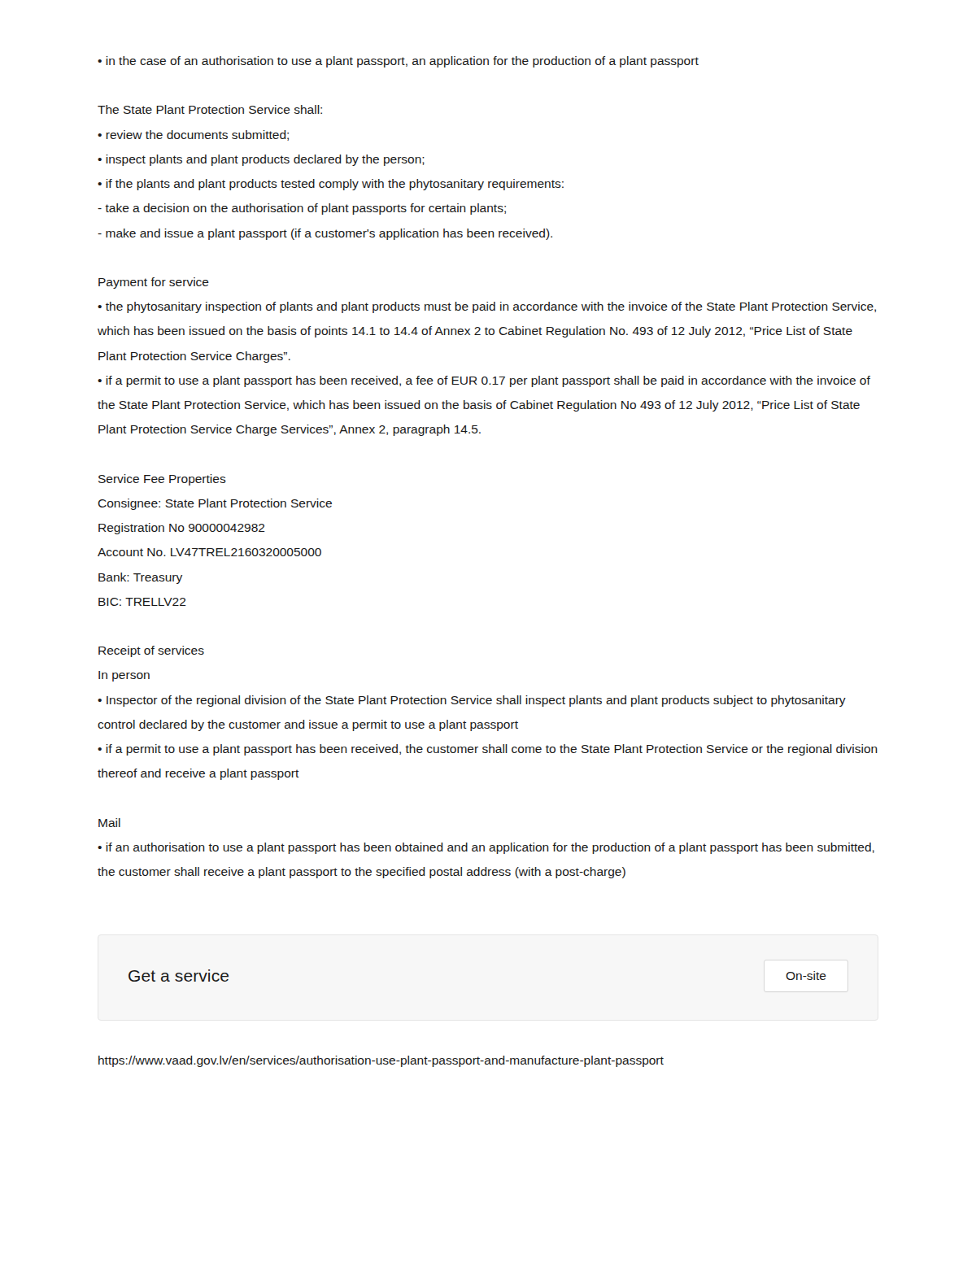• in the case of an authorisation to use a plant passport, an application for the production of a plant passport
The State Plant Protection Service shall:
• review the documents submitted;
• inspect plants and plant products declared by the person;
• if the plants and plant products tested comply with the phytosanitary requirements:
- take a decision on the authorisation of plant passports for certain plants;
- make and issue a plant passport (if a customer's application has been received).
Payment for service
• the phytosanitary inspection of plants and plant products must be paid in accordance with the invoice of the State Plant Protection Service, which has been issued on the basis of points 14.1 to 14.4 of Annex 2 to Cabinet Regulation No. 493 of 12 July 2012, “Price List of State Plant Protection Service Charges”.
• if a permit to use a plant passport has been received, a fee of EUR 0.17 per plant passport shall be paid in accordance with the invoice of the State Plant Protection Service, which has been issued on the basis of Cabinet Regulation No 493 of 12 July 2012, “Price List of State Plant Protection Service Charge Services”, Annex 2, paragraph 14.5.
Service Fee Properties
Consignee: State Plant Protection Service
Registration No 90000042982
Account No. LV47TREL2160320005000
Bank: Treasury
BIC: TRELLV22
Receipt of services
In person
• Inspector of the regional division of the State Plant Protection Service shall inspect plants and plant products subject to phytosanitary control declared by the customer and issue a permit to use a plant passport
• if a permit to use a plant passport has been received, the customer shall come to the State Plant Protection Service or the regional division thereof and receive a plant passport
Mail
• if an authorisation to use a plant passport has been obtained and an application for the production of a plant passport has been submitted, the customer shall receive a plant passport to the specified postal address (with a post-charge)
Get a service
On-site
https://www.vaad.gov.lv/en/services/authorisation-use-plant-passport-and-manufacture-plant-passport